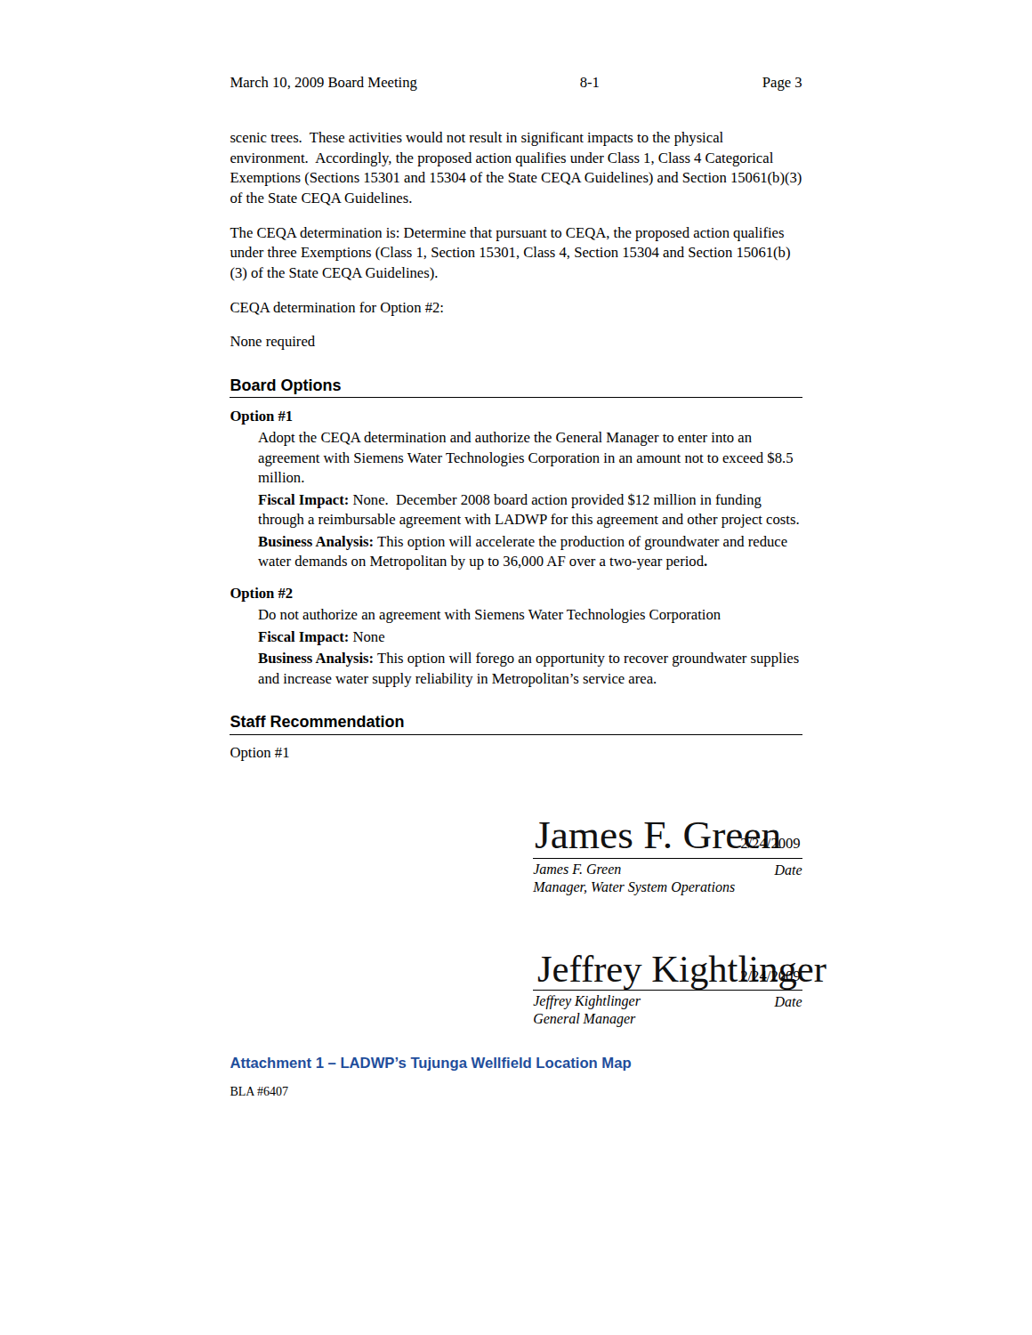March 10, 2009 Board Meeting
8-1
Page 3
scenic trees. These activities would not result in significant impacts to the physical environment. Accordingly, the proposed action qualifies under Class 1, Class 4 Categorical Exemptions (Sections 15301 and 15304 of the State CEQA Guidelines) and Section 15061(b)(3) of the State CEQA Guidelines.
The CEQA determination is: Determine that pursuant to CEQA, the proposed action qualifies under three Exemptions (Class 1, Section 15301, Class 4, Section 15304 and Section 15061(b)(3) of the State CEQA Guidelines).
CEQA determination for Option #2:
None required
Board Options
Option #1
Adopt the CEQA determination and authorize the General Manager to enter into an agreement with Siemens Water Technologies Corporation in an amount not to exceed $8.5 million.
Fiscal Impact: None. December 2008 board action provided $12 million in funding through a reimbursable agreement with LADWP for this agreement and other project costs.
Business Analysis: This option will accelerate the production of groundwater and reduce water demands on Metropolitan by up to 36,000 AF over a two-year period.
Option #2
Do not authorize an agreement with Siemens Water Technologies Corporation
Fiscal Impact: None
Business Analysis: This option will forego an opportunity to recover groundwater supplies and increase water supply reliability in Metropolitan’s service area.
Staff Recommendation
Option #1
James F. Green 2/24/2009
James F. Green
Manager, Water System Operations
Date
Jeffrey Kightlinger 2/24/2009
Jeffrey Kightlinger
General Manager
Date
Attachment 1 – LADWP’s Tujunga Wellfield Location Map
BLA #6407